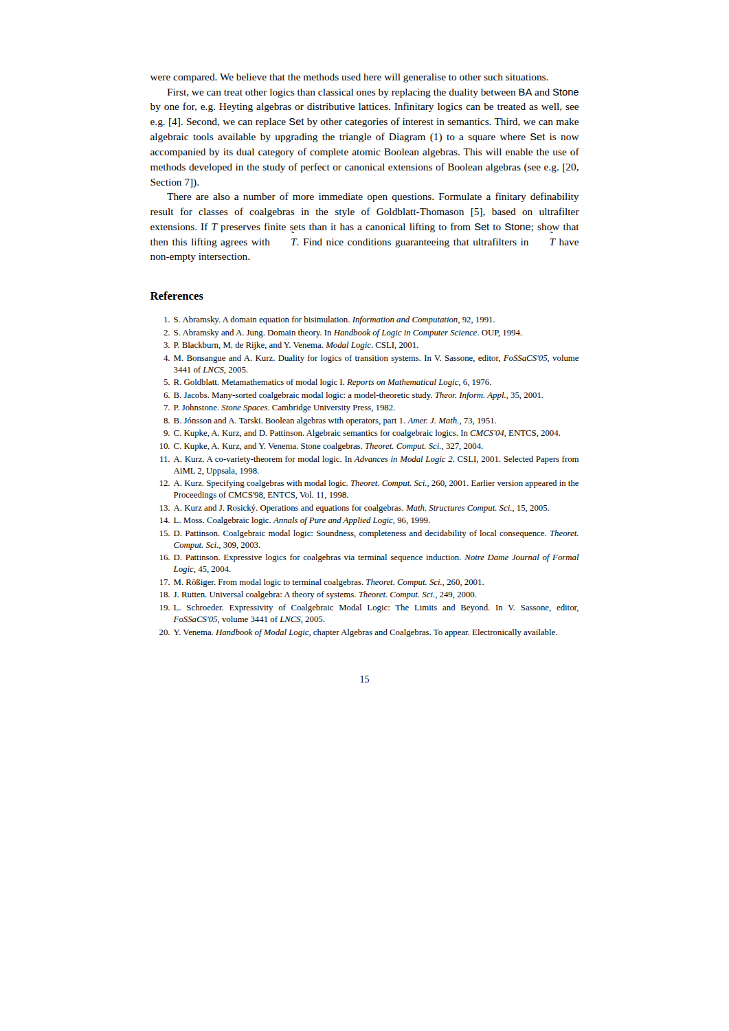were compared. We believe that the methods used here will generalise to other such situations.
First, we can treat other logics than classical ones by replacing the duality between BA and Stone by one for, e.g. Heyting algebras or distributive lattices. Infinitary logics can be treated as well, see e.g. [4]. Second, we can replace Set by other categories of interest in semantics. Third, we can make algebraic tools available by upgrading the triangle of Diagram (1) to a square where Set is now accompanied by its dual category of complete atomic Boolean algebras. This will enable the use of methods developed in the study of perfect or canonical extensions of Boolean algebras (see e.g. [20, Section 7]).
There are also a number of more immediate open questions. Formulate a finitary definability result for classes of coalgebras in the style of Goldblatt-Thomason [5], based on ultrafilter extensions. If T preserves finite sets than it has a canonical lifting to from Set to Stone; show that then this lifting agrees with T. Find nice conditions guaranteeing that ultrafilters in T have non-empty intersection.
References
S. Abramsky. A domain equation for bisimulation. Information and Computation, 92, 1991.
S. Abramsky and A. Jung. Domain theory. In Handbook of Logic in Computer Science. OUP, 1994.
P. Blackburn, M. de Rijke, and Y. Venema. Modal Logic. CSLI, 2001.
M. Bonsangue and A. Kurz. Duality for logics of transition systems. In V. Sassone, editor, FoSSaCS'05, volume 3441 of LNCS, 2005.
R. Goldblatt. Metamathematics of modal logic I. Reports on Mathematical Logic, 6, 1976.
B. Jacobs. Many-sorted coalgebraic modal logic: a model-theoretic study. Theor. Inform. Appl., 35, 2001.
P. Johnstone. Stone Spaces. Cambridge University Press, 1982.
B. Jónsson and A. Tarski. Boolean algebras with operators, part 1. Amer. J. Math., 73, 1951.
C. Kupke, A. Kurz, and D. Pattinson. Algebraic semantics for coalgebraic logics. In CMCS'04, ENTCS, 2004.
C. Kupke, A. Kurz, and Y. Venema. Stone coalgebras. Theoret. Comput. Sci., 327, 2004.
A. Kurz. A co-variety-theorem for modal logic. In Advances in Modal Logic 2. CSLI, 2001. Selected Papers from AiML 2, Uppsala, 1998.
A. Kurz. Specifying coalgebras with modal logic. Theoret. Comput. Sci., 260, 2001. Earlier version appeared in the Proceedings of CMCS'98, ENTCS, Vol. 11, 1998.
A. Kurz and J. Rosický. Operations and equations for coalgebras. Math. Structures Comput. Sci., 15, 2005.
L. Moss. Coalgebraic logic. Annals of Pure and Applied Logic, 96, 1999.
D. Pattinson. Coalgebraic modal logic: Soundness, completeness and decidability of local consequence. Theoret. Comput. Sci., 309, 2003.
D. Pattinson. Expressive logics for coalgebras via terminal sequence induction. Notre Dame Journal of Formal Logic, 45, 2004.
M. Rößiger. From modal logic to terminal coalgebras. Theoret. Comput. Sci., 260, 2001.
J. Rutten. Universal coalgebra: A theory of systems. Theoret. Comput. Sci., 249, 2000.
L. Schroeder. Expressivity of Coalgebraic Modal Logic: The Limits and Beyond. In V. Sassone, editor, FoSSaCS'05, volume 3441 of LNCS, 2005.
Y. Venema. Handbook of Modal Logic, chapter Algebras and Coalgebras. To appear. Electronically available.
15